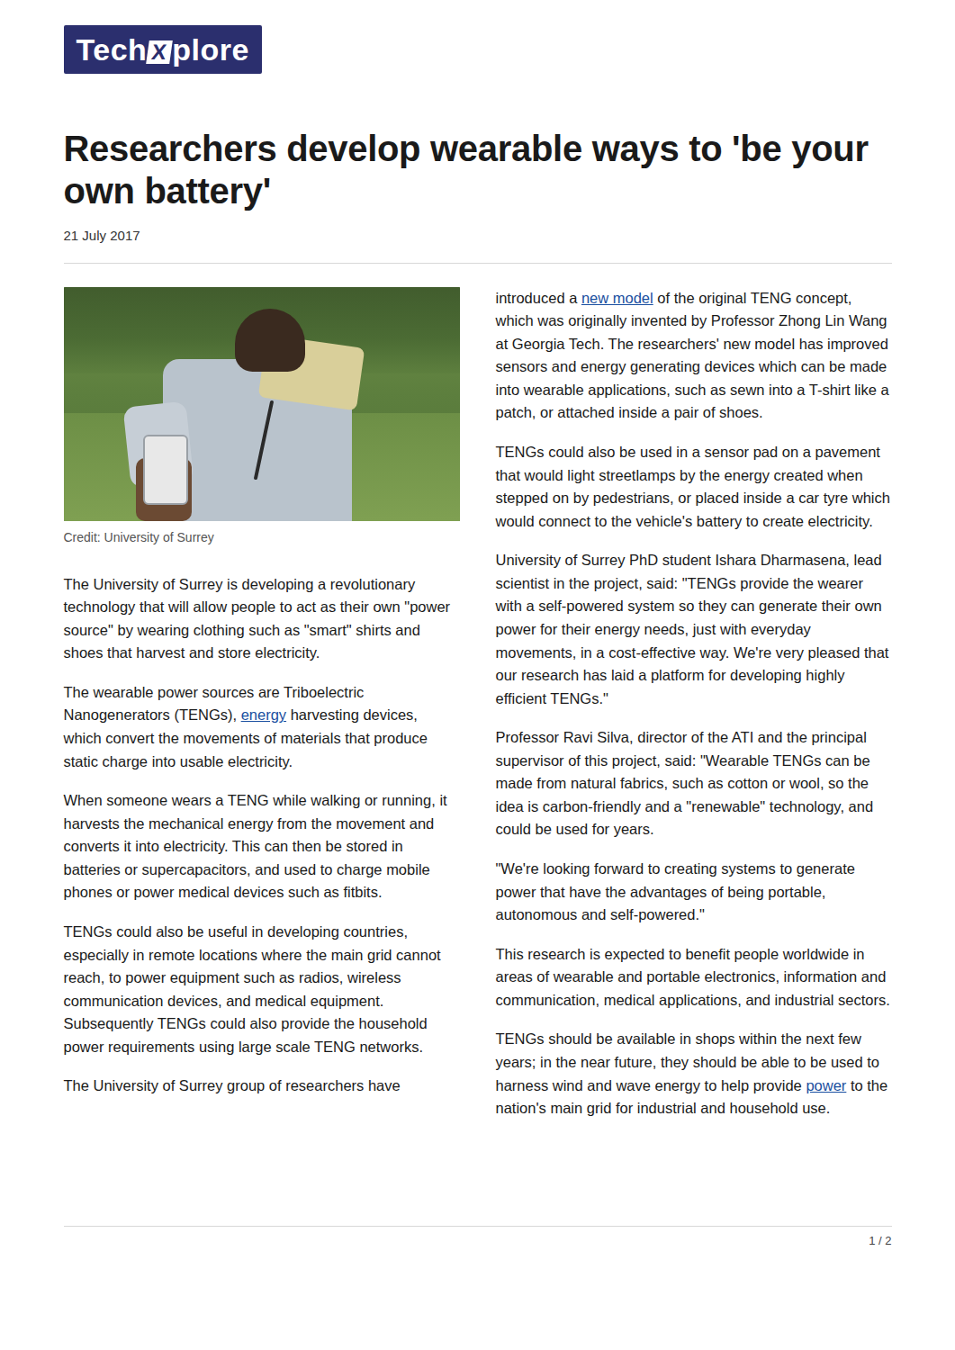TechXplore
Researchers develop wearable ways to 'be your own battery'
21 July 2017
Credit: University of Surrey
The University of Surrey is developing a revolutionary technology that will allow people to act as their own "power source" by wearing clothing such as "smart" shirts and shoes that harvest and store electricity.
The wearable power sources are Triboelectric Nanogenerators (TENGs), energy harvesting devices, which convert the movements of materials that produce static charge into usable electricity.
When someone wears a TENG while walking or running, it harvests the mechanical energy from the movement and converts it into electricity. This can then be stored in batteries or supercapacitors, and used to charge mobile phones or power medical devices such as fitbits.
TENGs could also be useful in developing countries, especially in remote locations where the main grid cannot reach, to power equipment such as radios, wireless communication devices, and medical equipment. Subsequently TENGs could also provide the household power requirements using large scale TENG networks.
The University of Surrey group of researchers have
introduced a new model of the original TENG concept, which was originally invented by Professor Zhong Lin Wang at Georgia Tech. The researchers' new model has improved sensors and energy generating devices which can be made into wearable applications, such as sewn into a T-shirt like a patch, or attached inside a pair of shoes.
TENGs could also be used in a sensor pad on a pavement that would light streetlamps by the energy created when stepped on by pedestrians, or placed inside a car tyre which would connect to the vehicle's battery to create electricity.
University of Surrey PhD student Ishara Dharmasena, lead scientist in the project, said: "TENGs provide the wearer with a self-powered system so they can generate their own power for their energy needs, just with everyday movements, in a cost-effective way. We're very pleased that our research has laid a platform for developing highly efficient TENGs."
Professor Ravi Silva, director of the ATI and the principal supervisor of this project, said: "Wearable TENGs can be made from natural fabrics, such as cotton or wool, so the idea is carbon-friendly and a "renewable" technology, and could be used for years.
"We're looking forward to creating systems to generate power that have the advantages of being portable, autonomous and self-powered."
This research is expected to benefit people worldwide in areas of wearable and portable electronics, information and communication, medical applications, and industrial sectors.
TENGs should be available in shops within the next few years; in the near future, they should be able to be used to harness wind and wave energy to help provide power to the nation's main grid for industrial and household use.
1 / 2